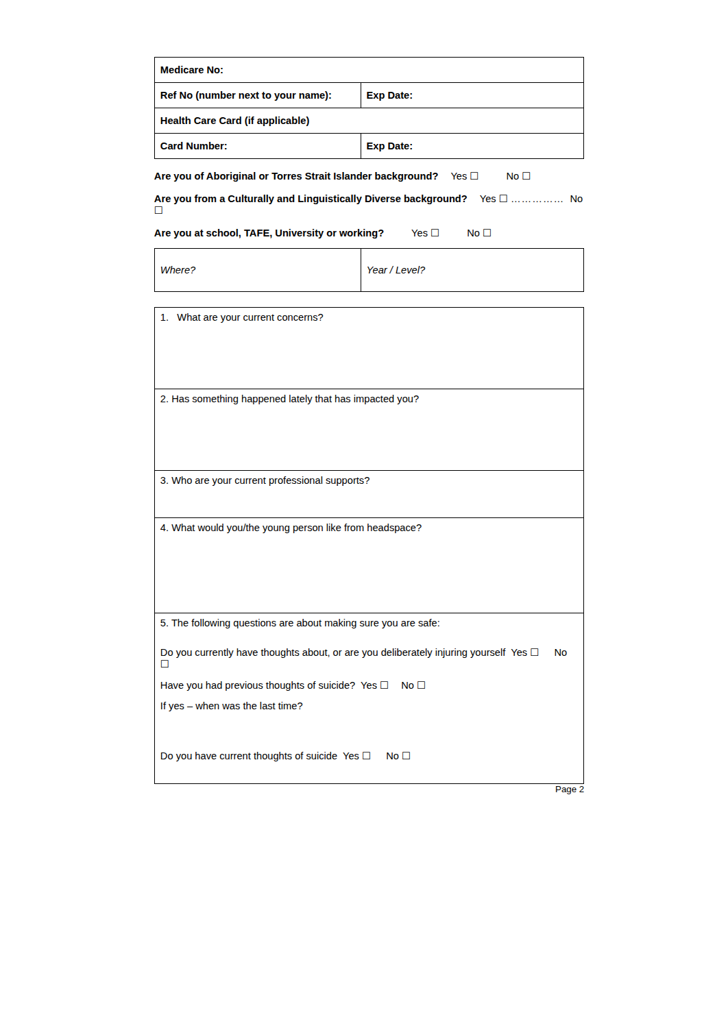| Medicare No: |
| Ref No (number next to your name): | Exp Date: |
| Health Care Card (if applicable) |
| Card Number: | Exp Date: |
Are you of Aboriginal or Torres Strait Islander background? Yes ☐ No ☐
Are you from a Culturally and Linguistically Diverse background? Yes ☐ …………… No ☐
Are you at school, TAFE, University or working? Yes ☐ No ☐
| Where? | Year / Level? |
| 1. What are your current concerns? |
| 2. Has something happened lately that has impacted you? |
| 3. Who are your current professional supports? |
| 4. What would you/the young person like from headspace? |
| 5. The following questions are about making sure you are safe: Do you currently have thoughts about, or are you deliberately injuring yourself Yes ☐ No ☐ Have you had previous thoughts of suicide? Yes ☐ No ☐ If yes – when was the last time? Do you have current thoughts of suicide Yes ☐ No ☐ |
Page 2